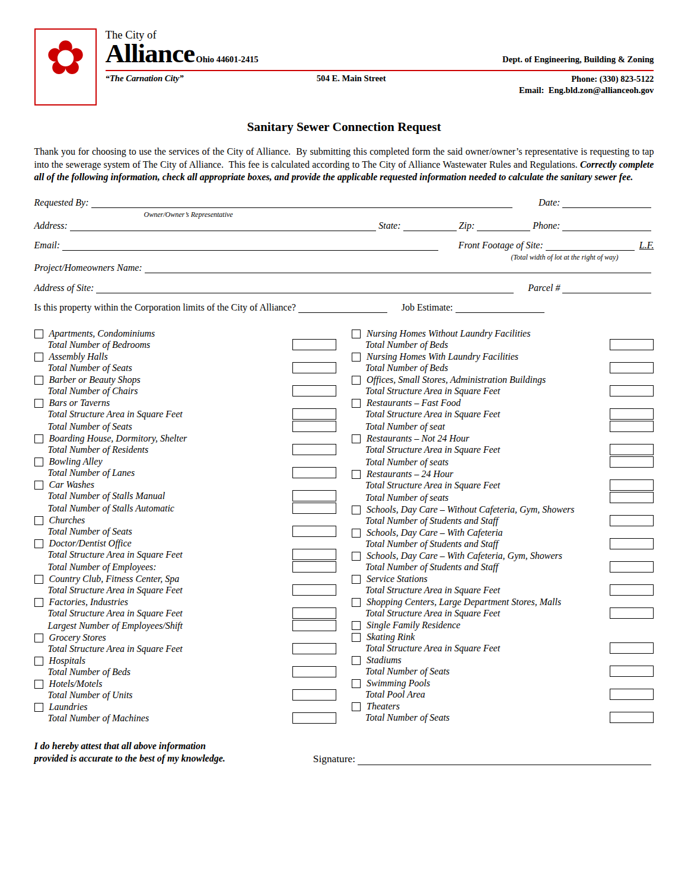✿
The City of
Alliance Ohio 44601-2415
Dept. of Engineering, Building & Zoning
“The Carnation City” 504 E. Main Street Phone: (330) 823-5122
Email: Eng.bld.zon@allianceoh.gov
Sanitary Sewer Connection Request
Thank you for choosing to use the services of the City of Alliance. By submitting this completed form the said owner/owner’s representative is requesting to tap into the sewerage system of The City of Alliance. This fee is calculated according to The City of Alliance Wastewater Rules and Regulations. Correctly complete all of the following information, check all appropriate boxes, and provide the applicable requested information needed to calculate the sanitary sewer fee.
Requested By: Date:
Owner/Owner’s Representative
Address: State: Zip: Phone:
Email: Front Footage of Site: L.F.
(Total width of lot at the right of way)
Project/Homeowners Name:
Address of Site: Parcel #
Is this property within the Corporation limits of the City of Alliance? Job Estimate:
Apartments, Condominiums
Total Number of Bedrooms
Assembly Halls
Total Number of Seats
Barber or Beauty Shops
Total Number of Chairs
Bars or Taverns
Total Structure Area in Square Feet
Total Number of Seats
Boarding House, Dormitory, Shelter
Total Number of Residents
Bowling Alley
Total Number of Lanes
Car Washes
Total Number of Stalls Manual
Total Number of Stalls Automatic
Churches
Total Number of Seats
Doctor/Dentist Office
Total Structure Area in Square Feet
Total Number of Employees:
Country Club, Fitness Center, Spa
Total Structure Area in Square Feet
Factories, Industries
Total Structure Area in Square Feet
Largest Number of Employees/Shift
Grocery Stores
Total Structure Area in Square Feet
Hospitals
Total Number of Beds
Hotels/Motels
Total Number of Units
Laundries
Total Number of Machines
Nursing Homes Without Laundry Facilities
Total Number of Beds
Nursing Homes With Laundry Facilities
Total Number of Beds
Offices, Small Stores, Administration Buildings
Total Structure Area in Square Feet
Restaurants – Fast Food
Total Structure Area in Square Feet
Total Number of seat
Restaurants – Not 24 Hour
Total Structure Area in Square Feet
Total Number of seats
Restaurants – 24 Hour
Total Structure Area in Square Feet
Total Number of seats
Schools, Day Care – Without Cafeteria, Gym, Showers
Total Number of Students and Staff
Schools, Day Care – With Cafeteria
Total Number of Students and Staff
Schools, Day Care – With Cafeteria, Gym, Showers
Total Number of Students and Staff
Service Stations
Total Structure Area in Square Feet
Shopping Centers, Large Department Stores, Malls
Total Structure Area in Square Feet
Single Family Residence
Skating Rink
Total Structure Area in Square Feet
Stadiums
Total Number of Seats
Swimming Pools
Total Pool Area
Theaters
Total Number of Seats
I do hereby attest that all above information
provided is accurate to the best of my knowledge.
Signature: